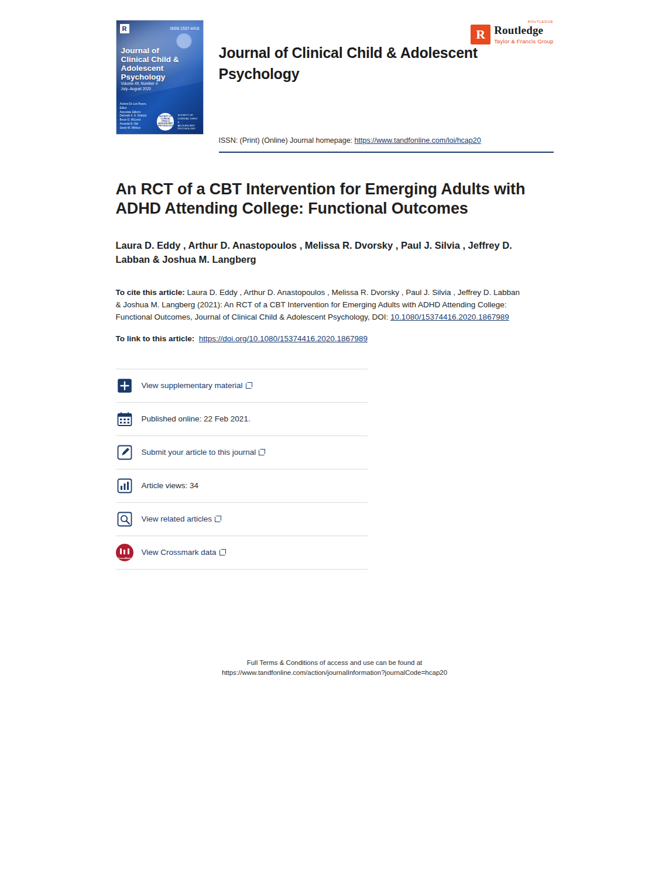ROUTLEDGE
RRoutledge
Taylor & Francis Group
R ISSN 1537-4416
Journal of
Clinical Child &
Adolescent
Psychology
Volume 49, Number 4
July–August 2020
Andres De Los Reyes, Editor
Associate Editors:
Deborah A. G. Drabick
Bruce D. McLeod
Amanda B. Nitz
Sarah W. Whitton
SOCIETY OF CLINICAL CHILD & ADOLESCENT PSYCHOLOGY
SOCIETY OF
CLINICAL CHILD &
ADOLESCENT
PSYCHOLOGY
Journal of Clinical Child & Adolescent Psychology
ISSN: (Print) (Online) Journal homepage: https://www.tandfonline.com/loi/hcap20
An RCT of a CBT Intervention for Emerging Adults with ADHD Attending College: Functional Outcomes
Laura D. Eddy , Arthur D. Anastopoulos , Melissa R. Dvorsky , Paul J. Silvia , Jeffrey D. Labban & Joshua M. Langberg
To cite this article: Laura D. Eddy , Arthur D. Anastopoulos , Melissa R. Dvorsky , Paul J. Silvia , Jeffrey D. Labban & Joshua M. Langberg (2021): An RCT of a CBT Intervention for Emerging Adults with ADHD Attending College: Functional Outcomes, Journal of Clinical Child & Adolescent Psychology, DOI: 10.1080/15374416.2020.1867989
To link to this article: https://doi.org/10.1080/15374416.2020.1867989
View supplementary material
Published online: 22 Feb 2021.
Submit your article to this journal
Article views: 34
View related articles
CrossMark
View Crossmark data
Full Terms & Conditions of access and use can be found at
https://www.tandfonline.com/action/journalInformation?journalCode=hcap20